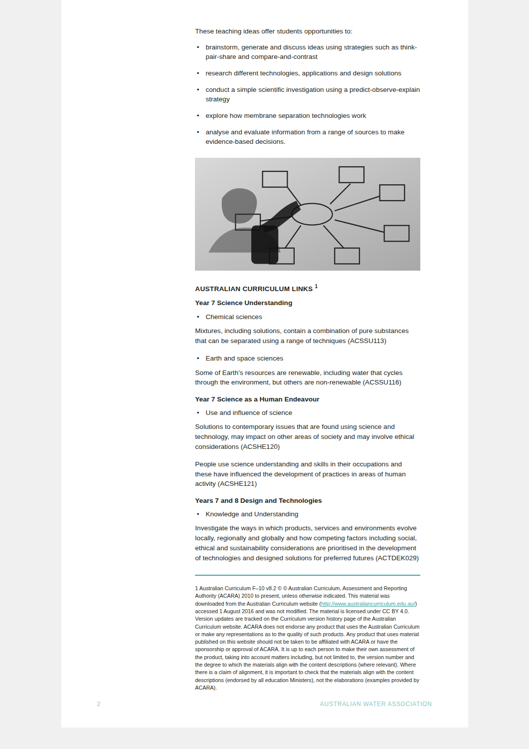These teaching ideas offer students opportunities to:
brainstorm, generate and discuss ideas using strategies such as think-pair-share and compare-and-contrast
research different technologies, applications and design solutions
conduct a simple scientific investigation using a predict-observe-explain strategy
explore how membrane separation technologies work
analyse and evaluate information from a range of sources to make evidence-based decisions.
Australian Curriculum Links 1
Year 7 Science Understanding
Chemical sciences
Mixtures, including solutions, contain a combination of pure substances that can be separated using a range of techniques (ACSSU113)
Earth and space sciences
Some of Earth’s resources are renewable, including water that cycles through the environment, but others are non-renewable (ACSSU116)
Year 7 Science as a Human Endeavour
Use and influence of science
Solutions to contemporary issues that are found using science and technology, may impact on other areas of society and may involve ethical considerations (ACSHE120)
People use science understanding and skills in their occupations and these have influenced the development of practices in areas of human activity (ACSHE121)
Years 7 and 8 Design and Technologies
Knowledge and Understanding
Investigate the ways in which products, services and environments evolve locally, regionally and globally and how competing factors including social, ethical and sustainability considerations are prioritised in the development of technologies and designed solutions for preferred futures (ACTDEK029)
1 Australian Curriculum F–10 v8.2 © © Australian Curriculum, Assessment and Reporting Authority (ACARA) 2010 to present, unless otherwise indicated. This material was downloaded from the Australian Curriculum website (http://www.australiancurriculum.edu.au/) accessed 1 August 2016 and was not modified. The material is licensed under CC BY 4.0. Version updates are tracked on the Curriculum version history page of the Australian Curriculum website. ACARA does not endorse any product that uses the Australian Curriculum or make any representations as to the quality of such products. Any product that uses material published on this website should not be taken to be affiliated with ACARA or have the sponsorship or approval of ACARA. It is up to each person to make their own assessment of the product, taking into account matters including, but not limited to, the version number and the degree to which the materials align with the content descriptions (where relevant). Where there is a claim of alignment, it is important to check that the materials align with the content descriptions (endorsed by all education Ministers), not the elaborations (examples provided by ACARA).
2 Australian Water Association